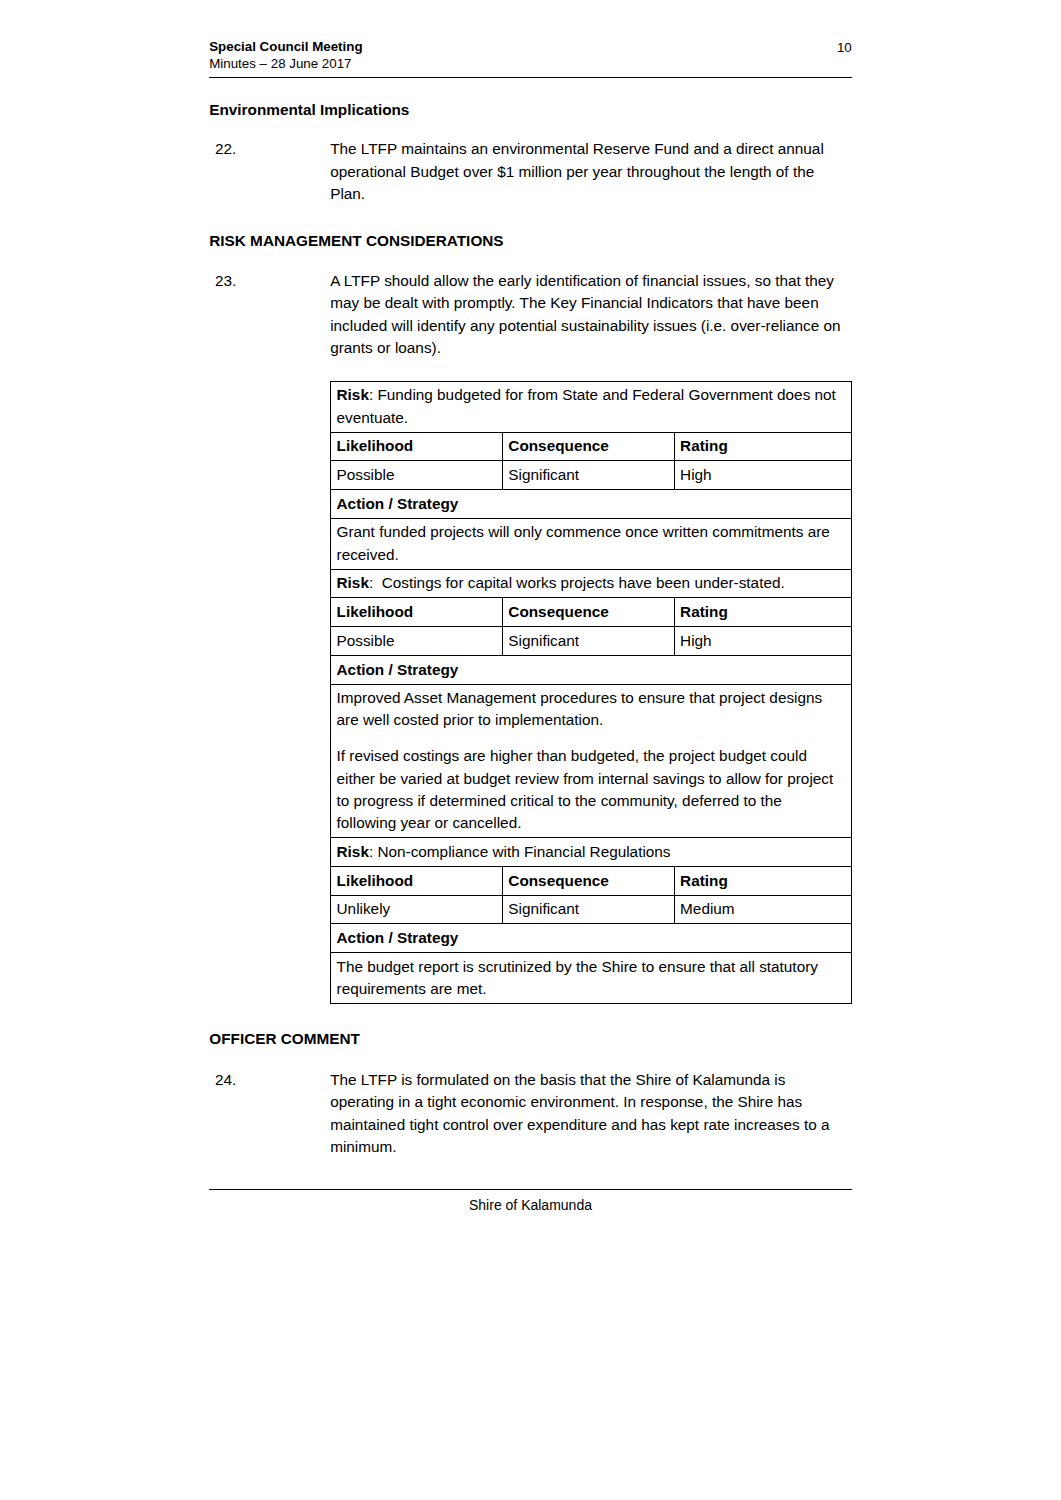Special Council Meeting
Minutes – 28 June 2017
10
Environmental Implications
22.
The LTFP maintains an environmental Reserve Fund and a direct annual operational Budget over $1 million per year throughout the length of the Plan.
RISK MANAGEMENT CONSIDERATIONS
23.
A LTFP should allow the early identification of financial issues, so that they may be dealt with promptly. The Key Financial Indicators that have been included will identify any potential sustainability issues (i.e. over-reliance on grants or loans).
| Risk : Funding budgeted for from State and Federal Government does not eventuate. |
| Likelihood | Consequence | Rating |
| Possible | Significant | High |
| Action / Strategy |
| Grant funded projects will only commence once written commitments are received. |
| Risk : Costings for capital works projects have been under-stated. |
| Likelihood | Consequence | Rating |
| Possible | Significant | High |
| Action / Strategy |
| Improved Asset Management procedures to ensure that project designs are well costed prior to implementation. If revised costings are higher than budgeted, the project budget could either be varied at budget review from internal savings to allow for project to progress if determined critical to the community, deferred to the following year or cancelled. |
| Risk : Non-compliance with Financial Regulations |
| Likelihood | Consequence | Rating |
| Unlikely | Significant | Medium |
| Action / Strategy |
| The budget report is scrutinized by the Shire to ensure that all statutory requirements are met. |
OFFICER COMMENT
24.
The LTFP is formulated on the basis that the Shire of Kalamunda is operating in a tight economic environment. In response, the Shire has maintained tight control over expenditure and has kept rate increases to a minimum.
Shire of Kalamunda